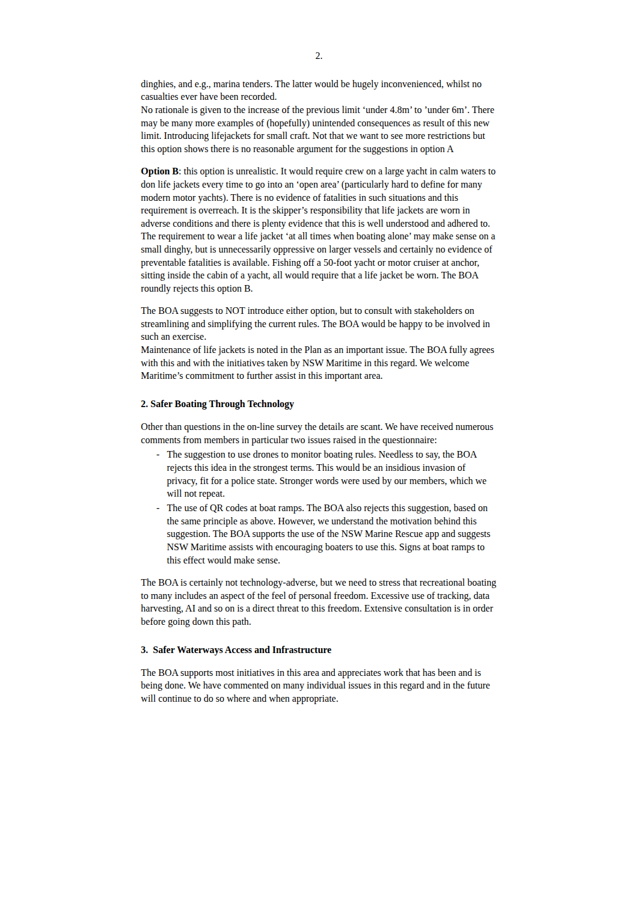2.
dinghies, and e.g., marina tenders. The latter would be hugely inconvenienced, whilst no casualties ever have been recorded.
No rationale is given to the increase of the previous limit ‘under 4.8m’ to ’under 6m’. There may be many more examples of (hopefully) unintended consequences as result of this new limit. Introducing lifejackets for small craft. Not that we want to see more restrictions but this option shows there is no reasonable argument for the suggestions in option A
Option B: this option is unrealistic. It would require crew on a large yacht in calm waters to don life jackets every time to go into an ‘open area’ (particularly hard to define for many modern motor yachts). There is no evidence of fatalities in such situations and this requirement is overreach. It is the skipper’s responsibility that life jackets are worn in adverse conditions and there is plenty evidence that this is well understood and adhered to.
The requirement to wear a life jacket ‘at all times when boating alone’ may make sense on a small dinghy, but is unnecessarily oppressive on larger vessels and certainly no evidence of preventable fatalities is available. Fishing off a 50-foot yacht or motor cruiser at anchor, sitting inside the cabin of a yacht, all would require that a life jacket be worn. The BOA roundly rejects this option B.
The BOA suggests to NOT introduce either option, but to consult with stakeholders on streamlining and simplifying the current rules. The BOA would be happy to be involved in such an exercise.
Maintenance of life jackets is noted in the Plan as an important issue. The BOA fully agrees with this and with the initiatives taken by NSW Maritime in this regard. We welcome Maritime’s commitment to further assist in this important area.
2. Safer Boating Through Technology
Other than questions in the on-line survey the details are scant. We have received numerous comments from members in particular two issues raised in the questionnaire:
The suggestion to use drones to monitor boating rules. Needless to say, the BOA rejects this idea in the strongest terms. This would be an insidious invasion of privacy, fit for a police state. Stronger words were used by our members, which we will not repeat.
The use of QR codes at boat ramps. The BOA also rejects this suggestion, based on the same principle as above. However, we understand the motivation behind this suggestion. The BOA supports the use of the NSW Marine Rescue app and suggests NSW Maritime assists with encouraging boaters to use this. Signs at boat ramps to this effect would make sense.
The BOA is certainly not technology-adverse, but we need to stress that recreational boating to many includes an aspect of the feel of personal freedom. Excessive use of tracking, data harvesting, AI and so on is a direct threat to this freedom. Extensive consultation is in order before going down this path.
3. Safer Waterways Access and Infrastructure
The BOA supports most initiatives in this area and appreciates work that has been and is being done. We have commented on many individual issues in this regard and in the future will continue to do so where and when appropriate.